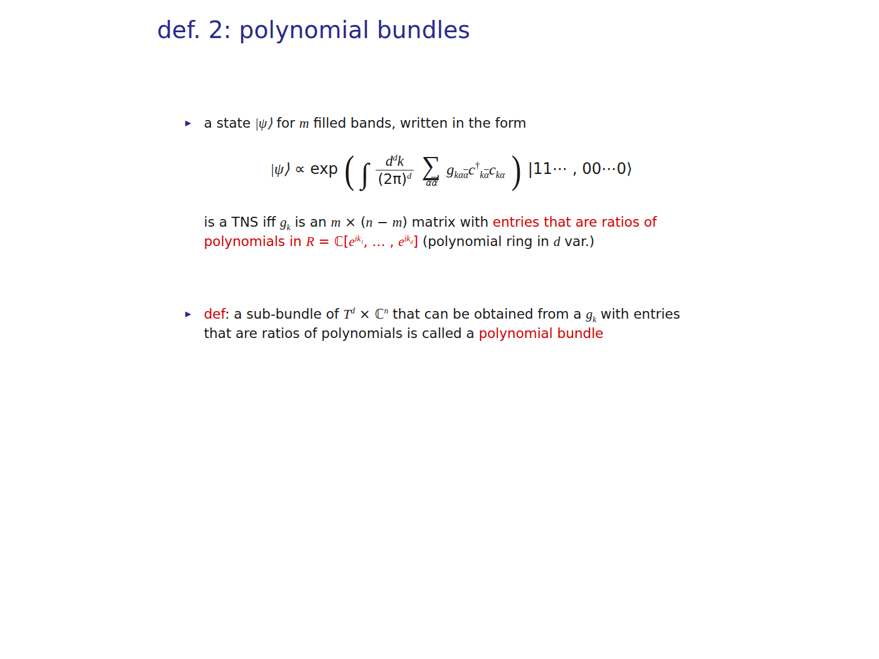def. 2: polynomial bundles
a state |ψ⟩ for m filled bands, written in the form
|ψ⟩ ∝ exp ( ∫ ddk(2π)d ∑αα gkααc†kαckα ) |11⋯ , 00⋯0⟩
is a TNS iff gk is an m × (n − m) matrix with entries that are ratios of polynomials in R = ℂ[eik1, … , eikd] (polynomial ring in d var.)
def: a sub-bundle of Td × ℂn that can be obtained from a gk with entries that are ratios of polynomials is called a polynomial bundle